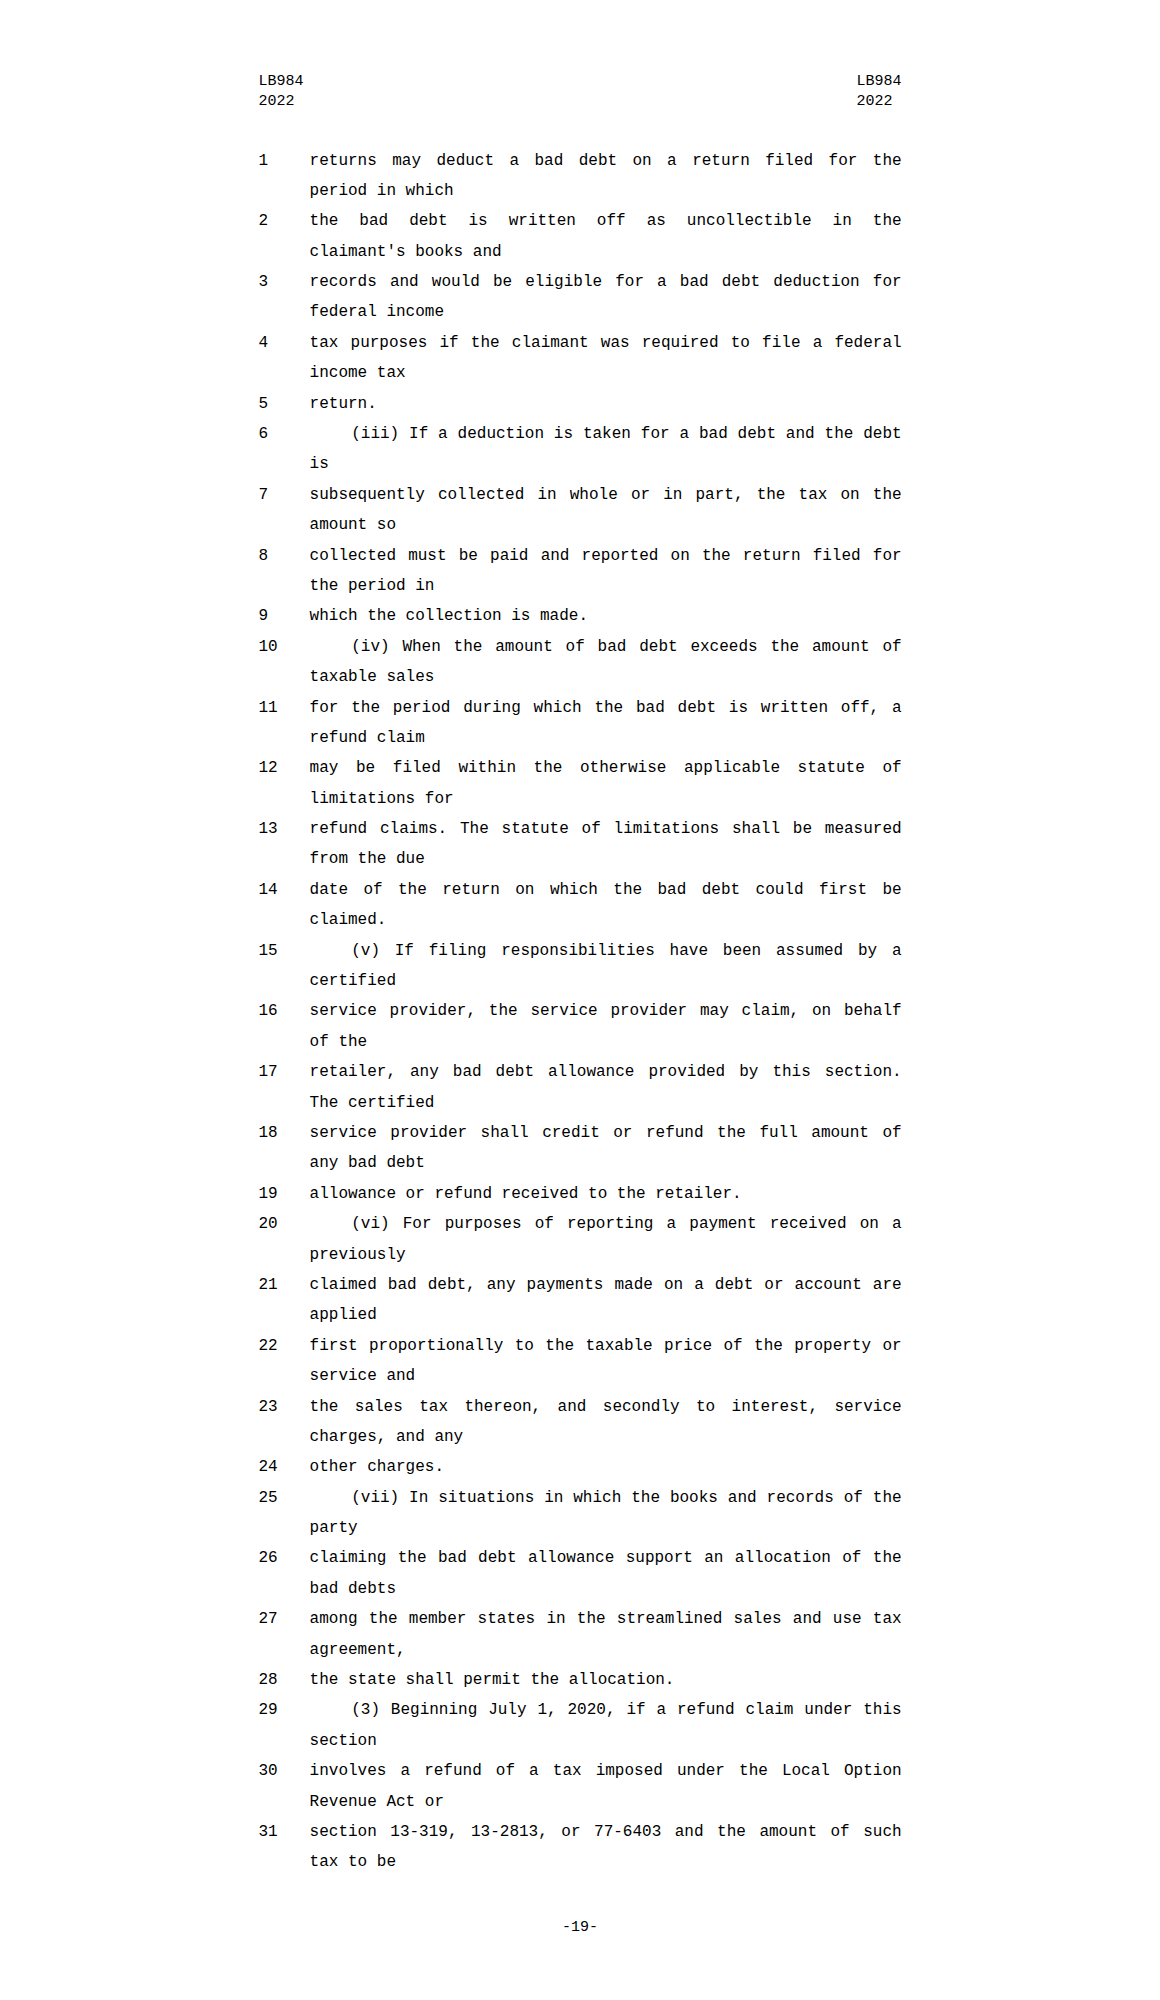LB984
2022
LB984
2022
returns may deduct a bad debt on a return filed for the period in which
the bad debt is written off as uncollectible in the claimant's books and
records and would be eligible for a bad debt deduction for federal income
tax purposes if the claimant was required to file a federal income tax
return.
(iii) If a deduction is taken for a bad debt and the debt is
subsequently collected in whole or in part, the tax on the amount so
collected must be paid and reported on the return filed for the period in
which the collection is made.
(iv) When the amount of bad debt exceeds the amount of taxable sales
for the period during which the bad debt is written off, a refund claim
may be filed within the otherwise applicable statute of limitations for
refund claims. The statute of limitations shall be measured from the due
date of the return on which the bad debt could first be claimed.
(v) If filing responsibilities have been assumed by a certified
service provider, the service provider may claim, on behalf of the
retailer, any bad debt allowance provided by this section. The certified
service provider shall credit or refund the full amount of any bad debt
allowance or refund received to the retailer.
(vi) For purposes of reporting a payment received on a previously
claimed bad debt, any payments made on a debt or account are applied
first proportionally to the taxable price of the property or service and
the sales tax thereon, and secondly to interest, service charges, and any
other charges.
(vii) In situations in which the books and records of the party
claiming the bad debt allowance support an allocation of the bad debts
among the member states in the streamlined sales and use tax agreement,
the state shall permit the allocation.
(3) Beginning July 1, 2020, if a refund claim under this section
involves a refund of a tax imposed under the Local Option Revenue Act or
section 13-319, 13-2813, or 77-6403 and the amount of such tax to be
-19-